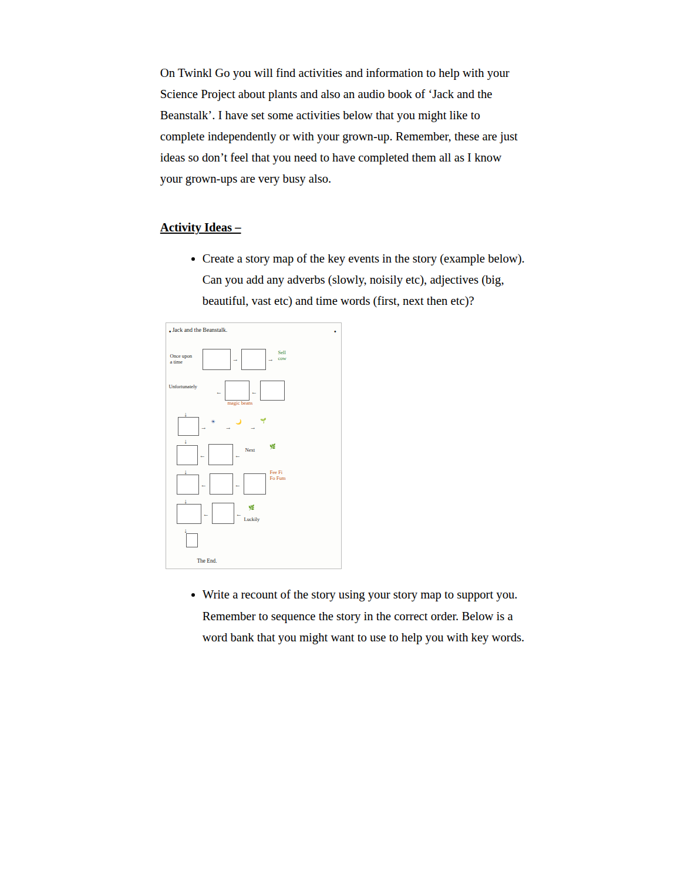On Twinkl Go you will find activities and information to help with your Science Project about plants and also an audio book of ‘Jack and the Beanstalk’. I have set some activities below that you might like to complete independently or with your grown-up. Remember, these are just ideas so don’t feel that you need to have completed them all as I know your grown-ups are very busy also.
Activity Ideas –
Create a story map of the key events in the story (example below). Can you add any adverbs (slowly, noisily etc), adjectives (big, beautiful, vast etc) and time words (first, next then etc)?
• Jack and the Beanstalk. • Once upon
a time
→
→ Sell
cow Unfortunately ←
←
magic beans ↓
→ ☀ → 🌙 → 🌱 ↓
←
← Next 🌿 ↓
←
←
Fee Fi
Fo Fum ↓
←
← 🌿 Luckily ↓
The End.
Write a recount of the story using your story map to support you. Remember to sequence the story in the correct order. Below is a word bank that you might want to use to help you with key words.